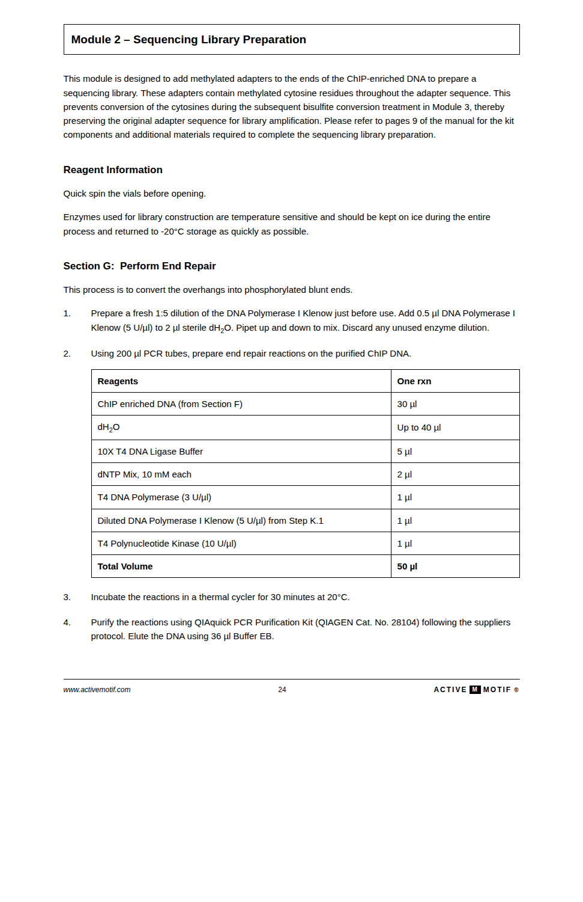Module 2 – Sequencing Library Preparation
This module is designed to add methylated adapters to the ends of the ChIP-enriched DNA to prepare a sequencing library. These adapters contain methylated cytosine residues throughout the adapter sequence. This prevents conversion of the cytosines during the subsequent bisulfite conversion treatment in Module 3, thereby preserving the original adapter sequence for library amplification. Please refer to pages 9 of the manual for the kit components and additional materials required to complete the sequencing library preparation.
Reagent Information
Quick spin the vials before opening.
Enzymes used for library construction are temperature sensitive and should be kept on ice during the entire process and returned to -20°C storage as quickly as possible.
Section G: Perform End Repair
This process is to convert the overhangs into phosphorylated blunt ends.
Prepare a fresh 1:5 dilution of the DNA Polymerase I Klenow just before use. Add 0.5 µl DNA Polymerase I Klenow (5 U/µl) to 2 µl sterile dH2O. Pipet up and down to mix. Discard any unused enzyme dilution.
Using 200 µl PCR tubes, prepare end repair reactions on the purified ChIP DNA.
| Reagents | One rxn |
| --- | --- |
| ChIP enriched DNA (from Section F) | 30 µl |
| dH 2 O | Up to 40 µl |
| 10X T4 DNA Ligase Buffer | 5 µl |
| dNTP Mix, 10 mM each | 2 µl |
| T4 DNA Polymerase (3 U/µl) | 1 µl |
| Diluted DNA Polymerase I Klenow (5 U/µl) from Step K.1 | 1 µl |
| T4 Polynucleotide Kinase (10 U/µl) | 1 µl |
| Total Volume | 50 µl |
Incubate the reactions in a thermal cycler for 30 minutes at 20°C.
Purify the reactions using QIAquick PCR Purification Kit (QIAGEN Cat. No. 28104) following the suppliers protocol. Elute the DNA using 36 µl Buffer EB.
www.activemotif.com 24 ACTIVE M MOTIF®